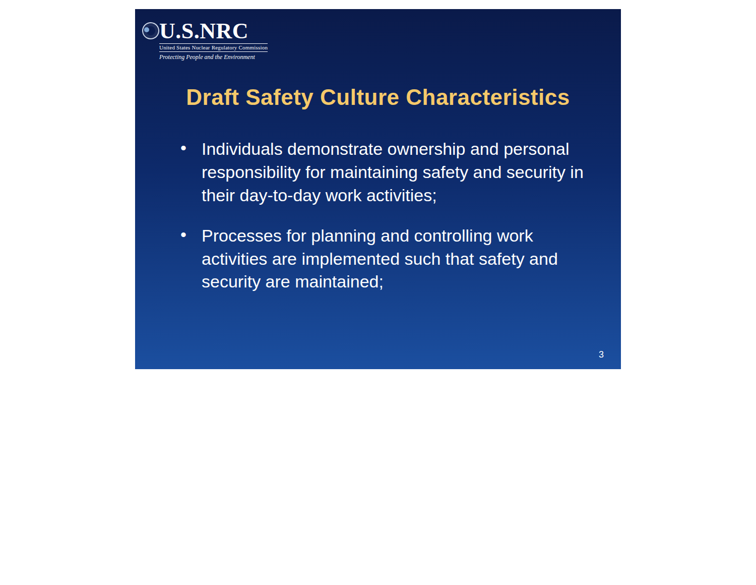U.S.NRC
United States Nuclear Regulatory Commission
Protecting People and the Environment
Draft Safety Culture Characteristics
Individuals demonstrate ownership and personal responsibility for maintaining safety and security in their day-to-day work activities;
Processes for planning and controlling work activities are implemented such that safety and security are maintained;
3